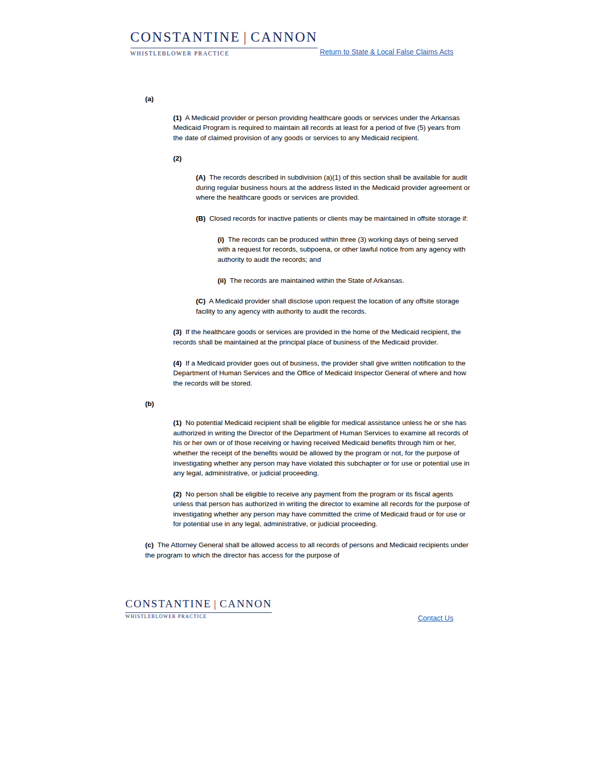CONSTANTINE|CANNON
WHISTLEBLOWER PRACTICE
Return to State & Local False Claims Acts
(a)
(1) A Medicaid provider or person providing healthcare goods or services under the Arkansas Medicaid Program is required to maintain all records at least for a period of five (5) years from the date of claimed provision of any goods or services to any Medicaid recipient.
(2)
(A) The records described in subdivision (a)(1) of this section shall be available for audit during regular business hours at the address listed in the Medicaid provider agreement or where the healthcare goods or services are provided.
(B) Closed records for inactive patients or clients may be maintained in offsite storage if:
(i) The records can be produced within three (3) working days of being served with a request for records, subpoena, or other lawful notice from any agency with authority to audit the records; and
(ii) The records are maintained within the State of Arkansas.
(C) A Medicaid provider shall disclose upon request the location of any offsite storage facility to any agency with authority to audit the records.
(3) If the healthcare goods or services are provided in the home of the Medicaid recipient, the records shall be maintained at the principal place of business of the Medicaid provider.
(4) If a Medicaid provider goes out of business, the provider shall give written notification to the Department of Human Services and the Office of Medicaid Inspector General of where and how the records will be stored.
(b)
(1) No potential Medicaid recipient shall be eligible for medical assistance unless he or she has authorized in writing the Director of the Department of Human Services to examine all records of his or her own or of those receiving or having received Medicaid benefits through him or her, whether the receipt of the benefits would be allowed by the program or not, for the purpose of investigating whether any person may have violated this subchapter or for use or potential use in any legal, administrative, or judicial proceeding.
(2) No person shall be eligible to receive any payment from the program or its fiscal agents unless that person has authorized in writing the director to examine all records for the purpose of investigating whether any person may have committed the crime of Medicaid fraud or for use or for potential use in any legal, administrative, or judicial proceeding.
(c) The Attorney General shall be allowed access to all records of persons and Medicaid recipients under the program to which the director has access for the purpose of
CONSTANTINE|CANNON
WHISTLEBLOWER PRACTICE
Contact Us